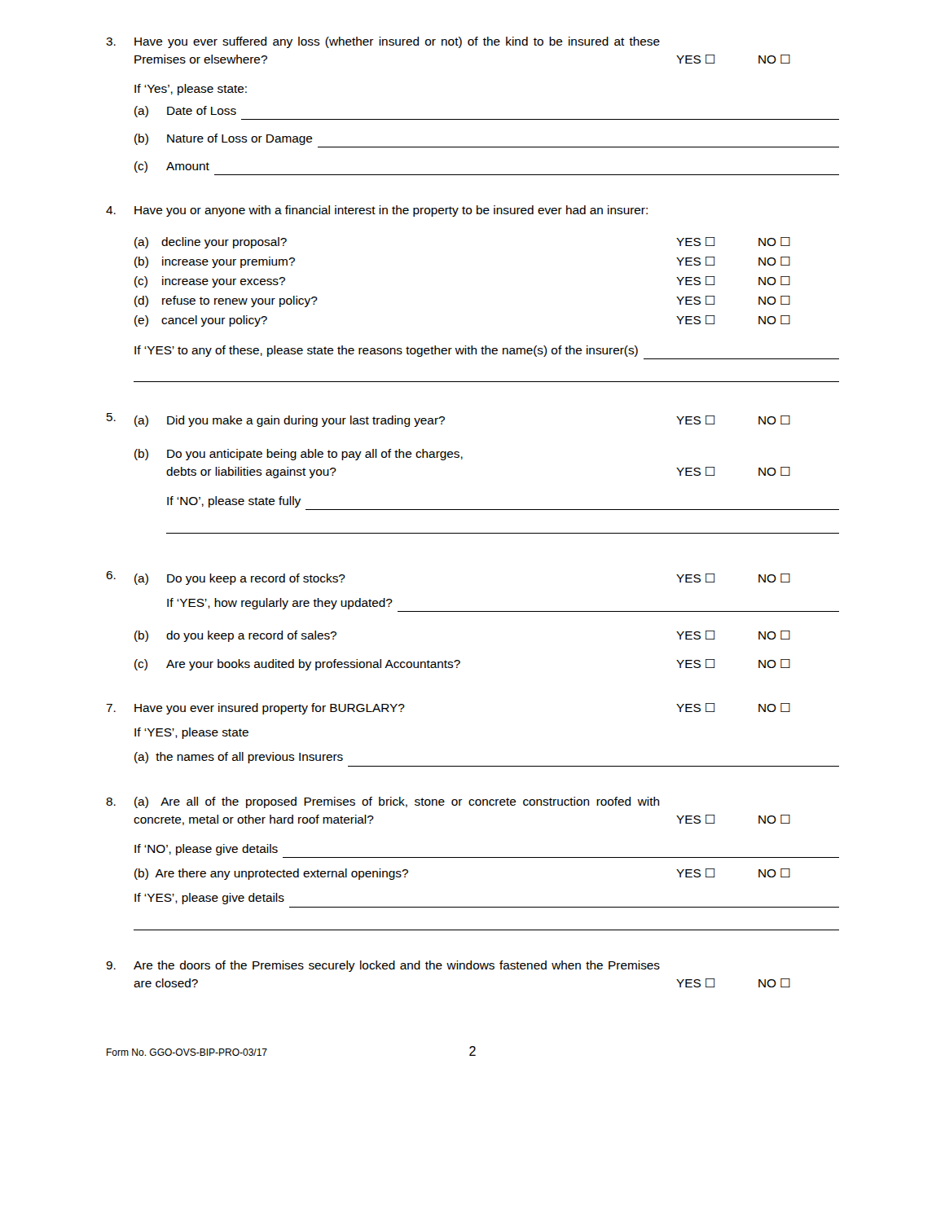3.
Have you ever suffered any loss (whether insured or not) of the kind to be insured at these Premises or elsewhere?
YES ☐ NO ☐
If ‘Yes’, please state:
(a)
Date of Loss
(b)
Nature of Loss or Damage
(c)
Amount
4.
Have you or anyone with a financial interest in the property to be insured ever had an insurer:
(a)
decline your proposal?
YES ☐ NO ☐
(b)
increase your premium?
YES ☐ NO ☐
(c)
increase your excess?
YES ☐ NO ☐
(d)
refuse to renew your policy?
YES ☐ NO ☐
(e)
cancel your policy?
YES ☐ NO ☐
If ‘YES’ to any of these, please state the reasons together with the name(s) of the insurer(s)
5.
(a)
Did you make a gain during your last trading year?
YES ☐ NO ☐
(b)
Do you anticipate being able to pay all of the charges,
debts or liabilities against you?
YES ☐ NO ☐
If ‘NO’, please state fully
6.
(a)
Do you keep a record of stocks?
YES ☐ NO ☐
If ‘YES’, how regularly are they updated?
(b)
do you keep a record of sales?
YES ☐ NO ☐
(c)
Are your books audited by professional Accountants?
YES ☐ NO ☐
7.
Have you ever insured property for BURGLARY?
YES ☐ NO ☐
If ‘YES’, please state
(a) the names of all previous Insurers
8.
(a) Are all of the proposed Premises of brick, stone or concrete construction roofed with concrete, metal or other hard roof material?
YES ☐ NO ☐
If ‘NO’, please give details
(b) Are there any unprotected external openings?
YES ☐ NO ☐
If ‘YES’, please give details
9.
Are the doors of the Premises securely locked and the windows fastened when the Premises are closed?
YES ☐ NO ☐
Form No. GGO-OVS-BIP-PRO-03/17
2